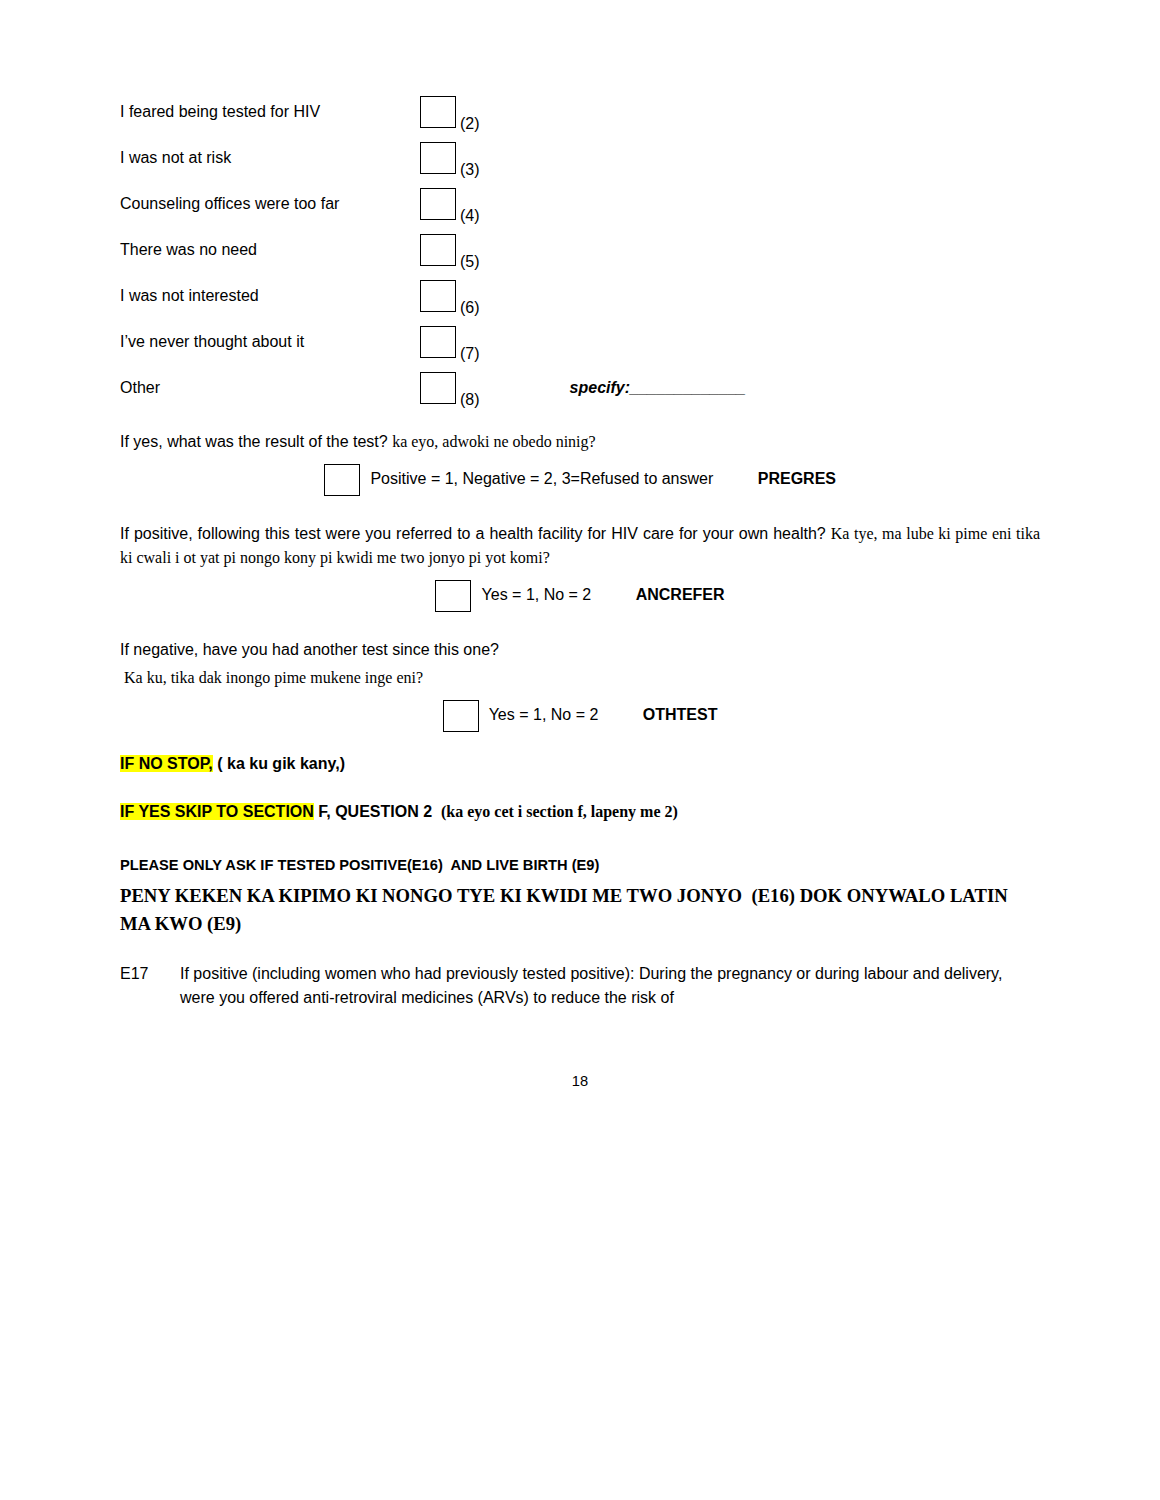I feared being tested for HIV
(2)
I was not at risk
(3)
Counseling offices were too far
(4)
There was no need
(5)
I was not interested
(6)
I’ve never thought about it
(7)
Other
(8)
specify:_____________
If yes, what was the result of the test? ka eyo, adwoki ne obedo ninig?
Positive = 1, Negative = 2, 3=Refused to answer PREGRES
If positive, following this test were you referred to a health facility for HIV care for your own health? Ka tye, ma lube ki pime eni tika ki cwali i ot yat pi nongo kony pi kwidi me two jonyo pi yot komi?
Yes = 1, No = 2 ANCREFER
If negative, have you had another test since this one?
Ka ku, tika dak inongo pime mukene inge eni?
Yes = 1, No = 2 OTHTEST
IF NO STOP, ( ka ku gik kany,)
IF YES SKIP TO SECTION F, QUESTION 2 (ka eyo cet i section f, lapeny me 2)
PLEASE ONLY ASK IF TESTED POSITIVE(E16) AND LIVE BIRTH (E9)
PENY KEKEN KA KIPIMO KI NONGO TYE KI KWIDI ME TWO JONYO (E16) DOK ONYWALO LATIN MA KWO (E9)
E17
If positive (including women who had previously tested positive): During the pregnancy or during labour and delivery, were you offered anti-retroviral medicines (ARVs) to reduce the risk of
18